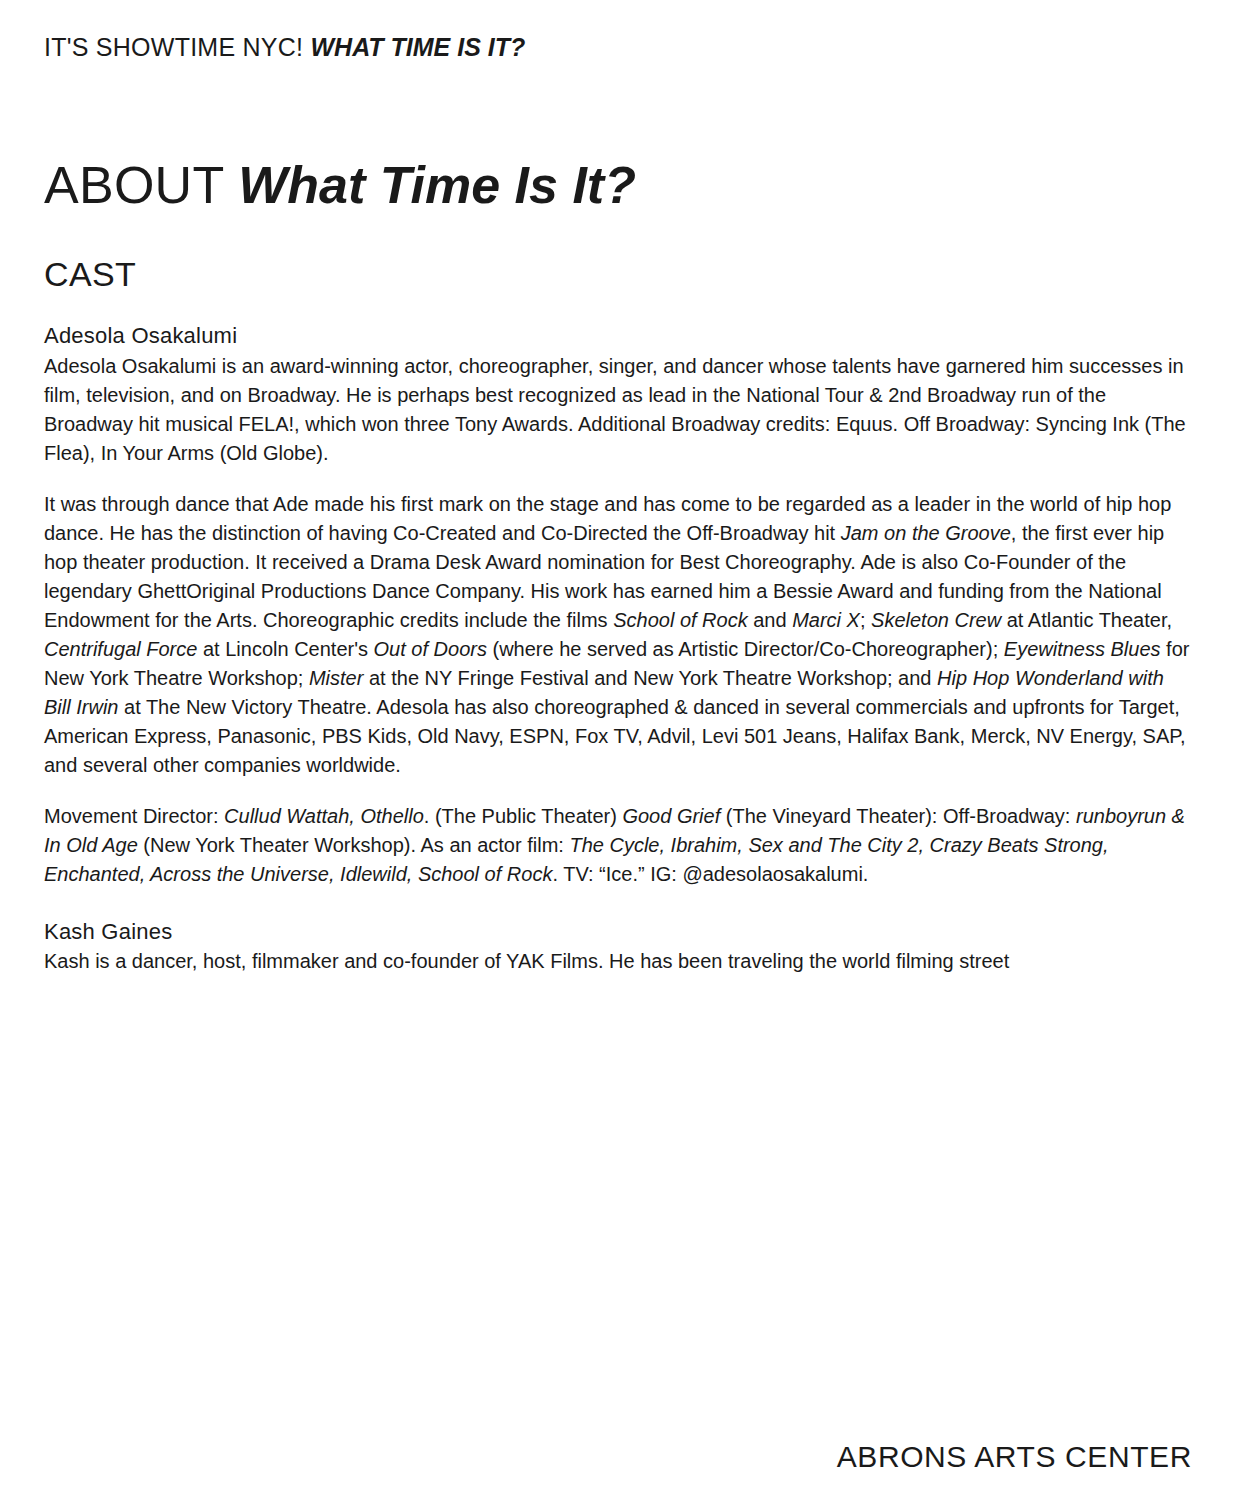IT'S SHOWTIME NYC! WHAT TIME IS IT?
ABOUT What Time Is It?
CAST
Adesola Osakalumi
Adesola Osakalumi is an award-winning actor, choreographer, singer, and dancer whose talents have garnered him successes in film, television, and on Broadway. He is perhaps best recognized as lead in the National Tour & 2nd Broadway run of the Broadway hit musical FELA!, which won three Tony Awards. Additional Broadway credits: Equus. Off Broadway: Syncing Ink (The Flea), In Your Arms (Old Globe).
It was through dance that Ade made his first mark on the stage and has come to be regarded as a leader in the world of hip hop dance. He has the distinction of having Co-Created and Co-Directed the Off-Broadway hit Jam on the Groove, the first ever hip hop theater production. It received a Drama Desk Award nomination for Best Choreography. Ade is also Co-Founder of the legendary GhettOriginal Productions Dance Company. His work has earned him a Bessie Award and funding from the National Endowment for the Arts. Choreographic credits include the films School of Rock and Marci X; Skeleton Crew at Atlantic Theater, Centrifugal Force at Lincoln Center's Out of Doors (where he served as Artistic Director/Co-Choreographer); Eyewitness Blues for New York Theatre Workshop; Mister at the NY Fringe Festival and New York Theatre Workshop; and Hip Hop Wonderland with Bill Irwin at The New Victory Theatre. Adesola has also choreographed & danced in several commercials and upfronts for Target, American Express, Panasonic, PBS Kids, Old Navy, ESPN, Fox TV, Advil, Levi 501 Jeans, Halifax Bank, Merck, NV Energy, SAP, and several other companies worldwide.
Movement Director: Cullud Wattah, Othello. (The Public Theater) Good Grief (The Vineyard Theater): Off-Broadway: runboyrun & In Old Age (New York Theater Workshop). As an actor film: The Cycle, Ibrahim, Sex and The City 2, Crazy Beats Strong, Enchanted, Across the Universe, Idlewild, School of Rock. TV: “Ice.” IG: @adesolaosakalumi.
Kash Gaines
Kash is a dancer, host, filmmaker and co-founder of YAK Films. He has been traveling the world filming street
ABRONS ARTS CENTER